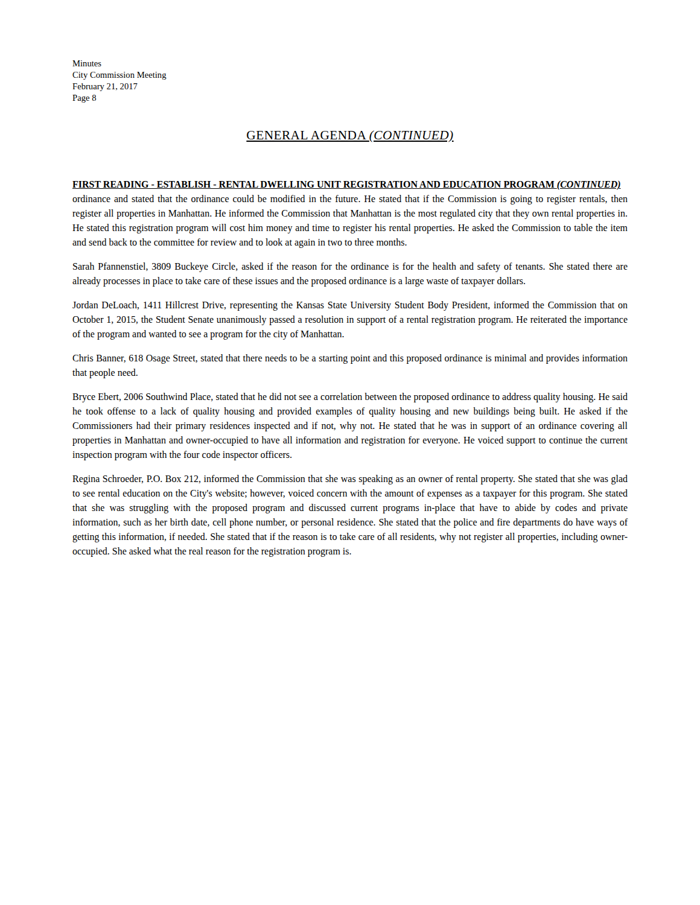Minutes
City Commission Meeting
February 21, 2017
Page 8
GENERAL AGENDA (CONTINUED)
FIRST READING - ESTABLISH - RENTAL DWELLING UNIT REGISTRATION AND EDUCATION PROGRAM (CONTINUED)
ordinance and stated that the ordinance could be modified in the future. He stated that if the Commission is going to register rentals, then register all properties in Manhattan. He informed the Commission that Manhattan is the most regulated city that they own rental properties in. He stated this registration program will cost him money and time to register his rental properties. He asked the Commission to table the item and send back to the committee for review and to look at again in two to three months.
Sarah Pfannenstiel, 3809 Buckeye Circle, asked if the reason for the ordinance is for the health and safety of tenants. She stated there are already processes in place to take care of these issues and the proposed ordinance is a large waste of taxpayer dollars.
Jordan DeLoach, 1411 Hillcrest Drive, representing the Kansas State University Student Body President, informed the Commission that on October 1, 2015, the Student Senate unanimously passed a resolution in support of a rental registration program. He reiterated the importance of the program and wanted to see a program for the city of Manhattan.
Chris Banner, 618 Osage Street, stated that there needs to be a starting point and this proposed ordinance is minimal and provides information that people need.
Bryce Ebert, 2006 Southwind Place, stated that he did not see a correlation between the proposed ordinance to address quality housing. He said he took offense to a lack of quality housing and provided examples of quality housing and new buildings being built. He asked if the Commissioners had their primary residences inspected and if not, why not. He stated that he was in support of an ordinance covering all properties in Manhattan and owner-occupied to have all information and registration for everyone. He voiced support to continue the current inspection program with the four code inspector officers.
Regina Schroeder, P.O. Box 212, informed the Commission that she was speaking as an owner of rental property. She stated that she was glad to see rental education on the City's website; however, voiced concern with the amount of expenses as a taxpayer for this program. She stated that she was struggling with the proposed program and discussed current programs in-place that have to abide by codes and private information, such as her birth date, cell phone number, or personal residence. She stated that the police and fire departments do have ways of getting this information, if needed. She stated that if the reason is to take care of all residents, why not register all properties, including owner-occupied. She asked what the real reason for the registration program is.